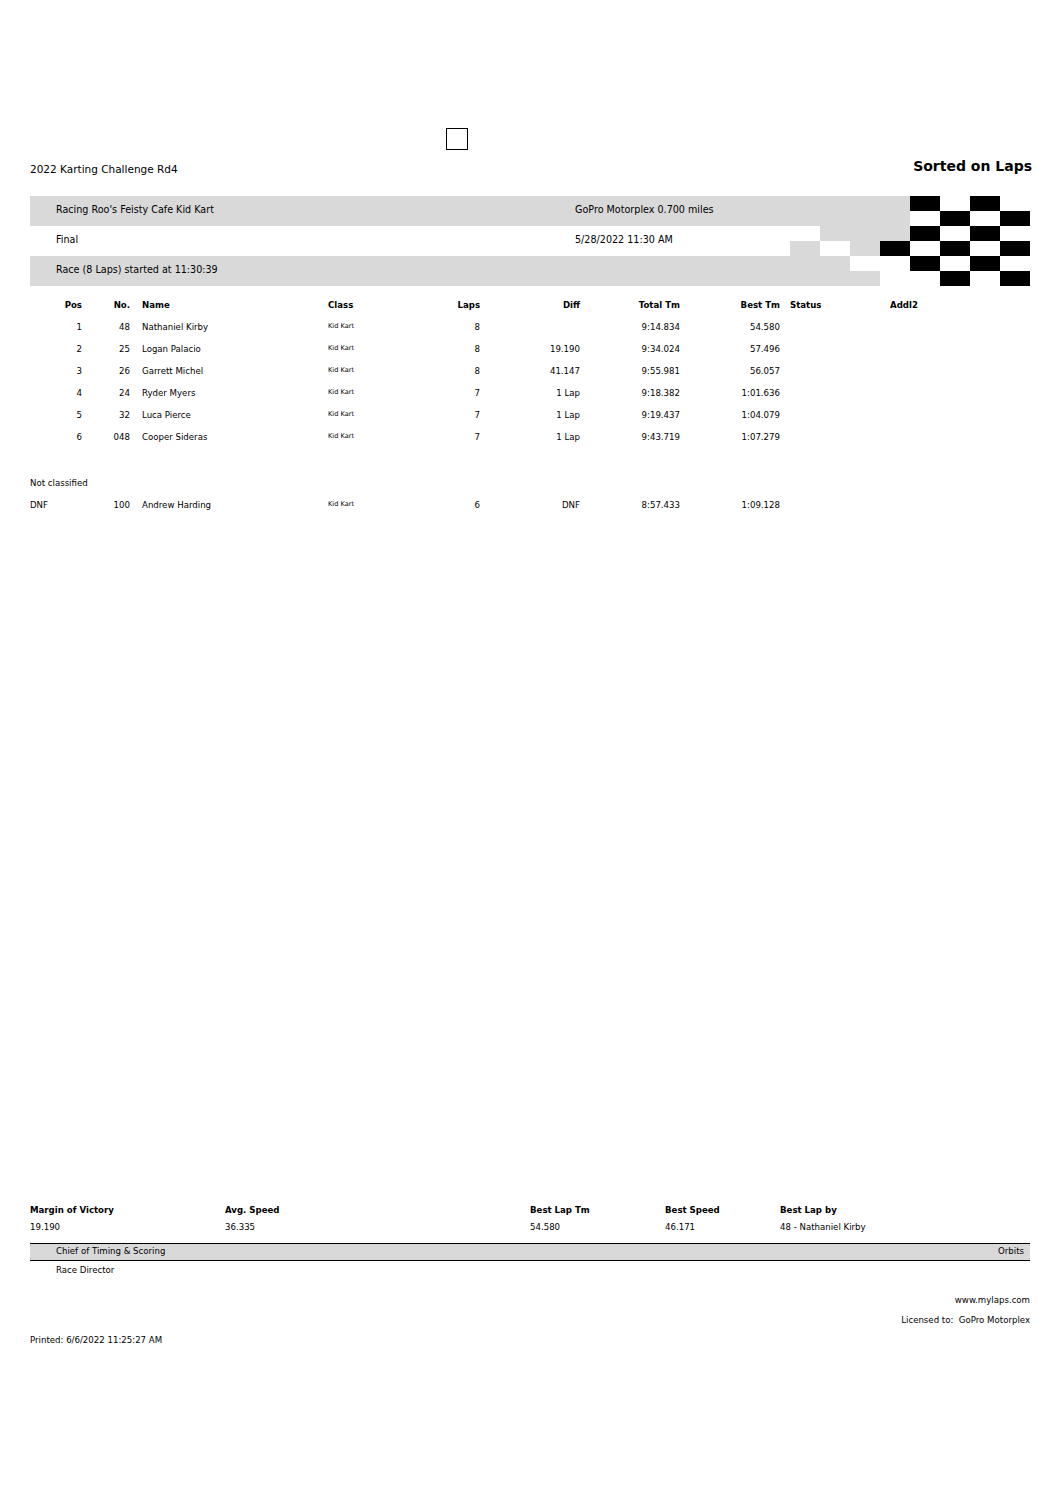2022 Karting Challenge Rd4
Sorted on Laps
Racing Roo's Feisty Cafe Kid Kart GoPro Motorplex 0.700 miles
Final 5/28/2022 11:30 AM
Race (8 Laps) started at 11:30:39
Pos No. Name Class Laps Diff Total Tm Best Tm Status Addl2
1 48 Nathaniel Kirby Kid Kart 8 9:14.834 54.580
2 25 Logan Palacio Kid Kart 8 19.190 9:34.024 57.496
3 26 Garrett Michel Kid Kart 8 41.147 9:55.981 56.057
4 24 Ryder Myers Kid Kart 7 1 Lap 9:18.382 1:01.636
5 32 Luca Pierce Kid Kart 7 1 Lap 9:19.437 1:04.079
6 048 Cooper Sideras Kid Kart 7 1 Lap 9:43.719 1:07.279
Not classified
DNF 100 Andrew Harding Kid Kart 6 DNF 8:57.433 1:09.128
Margin of Victory Avg. Speed Best Lap Tm Best Speed Best Lap by
19.190 36.335 54.580 46.171 48 - Nathaniel Kirby
Chief of Timing & Scoring Orbits
Race Director
www.mylaps.com
Licensed to: GoPro Motorplex
Printed: 6/6/2022 11:25:27 AM